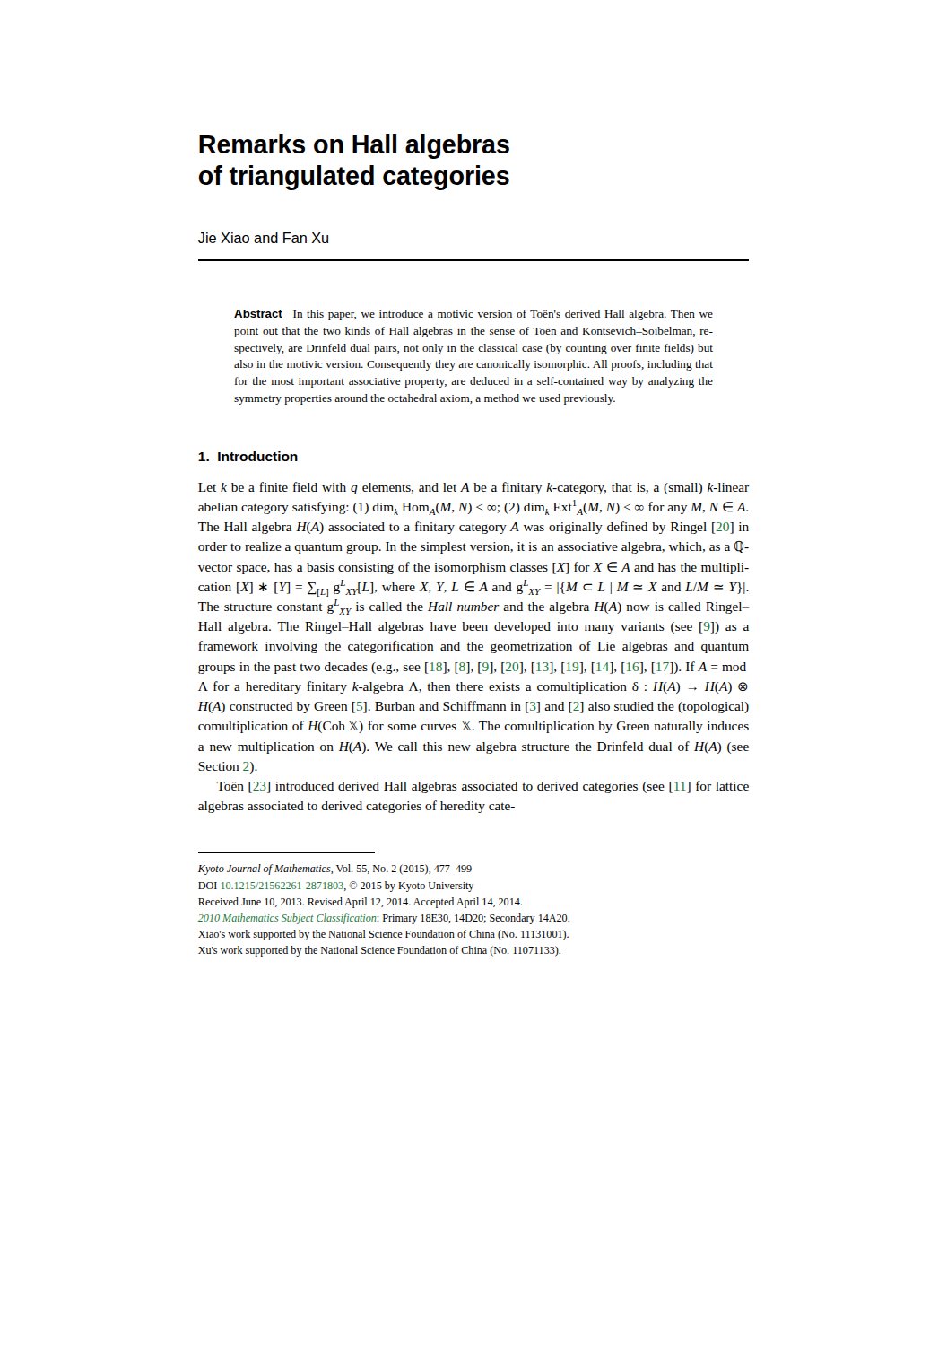Remarks on Hall algebras
of triangulated categories
Jie Xiao and Fan Xu
Abstract In this paper, we introduce a motivic version of Toën's derived Hall algebra. Then we point out that the two kinds of Hall algebras in the sense of Toën and Kontsevich–Soibelman, respectively, are Drinfeld dual pairs, not only in the classical case (by counting over finite fields) but also in the motivic version. Consequently they are canonically isomorphic. All proofs, including that for the most important associative property, are deduced in a self-contained way by analyzing the symmetry properties around the octahedral axiom, a method we used previously.
1. Introduction
Let k be a finite field with q elements, and let A be a finitary k-category, that is, a (small) k-linear abelian category satisfying: (1) dimk HomA(M, N) < ∞; (2) dimk Ext1A(M, N) < ∞ for any M, N ∈ A. The Hall algebra H(A) associated to a finitary category A was originally defined by Ringel [20] in order to realize a quantum group. In the simplest version, it is an associative algebra, which, as a ℚ-vector space, has a basis consisting of the isomorphism classes [X] for X ∈ A and has the multiplication [X] ∗ [Y] = ∑[L] gLXY[L], where X, Y, L ∈ A and gLXY = |{M ⊂ L | M ≃ X and L/M ≃ Y}|. The structure constant gLXY is called the Hall number and the algebra H(A) now is called Ringel–Hall algebra. The Ringel–Hall algebras have been developed into many variants (see [9]) as a framework involving the categorification and the geometrization of Lie algebras and quantum groups in the past two decades (e.g., see [18], [8], [9], [20], [13], [19], [14], [16], [17]). If A = mod Λ for a hereditary finitary k-algebra Λ, then there exists a comultiplication δ : H(A) → H(A) ⊗ H(A) constructed by Green [5]. Burban and Schiffmann in [3] and [2] also studied the (topological) comultiplication of H(Coh 𝕏) for some curves 𝕏. The comultiplication by Green naturally induces a new multiplication on H(A). We call this new algebra structure the Drinfeld dual of H(A) (see Section 2).
Toën [23] introduced derived Hall algebras associated to derived categories (see [11] for lattice algebras associated to derived categories of heredity cate-
Kyoto Journal of Mathematics, Vol. 55, No. 2 (2015), 477–499
DOI 10.1215/21562261-2871803, © 2015 by Kyoto University
Received June 10, 2013. Revised April 12, 2014. Accepted April 14, 2014.
2010 Mathematics Subject Classification: Primary 18E30, 14D20; Secondary 14A20.
Xiao's work supported by the National Science Foundation of China (No. 11131001).
Xu's work supported by the National Science Foundation of China (No. 11071133).